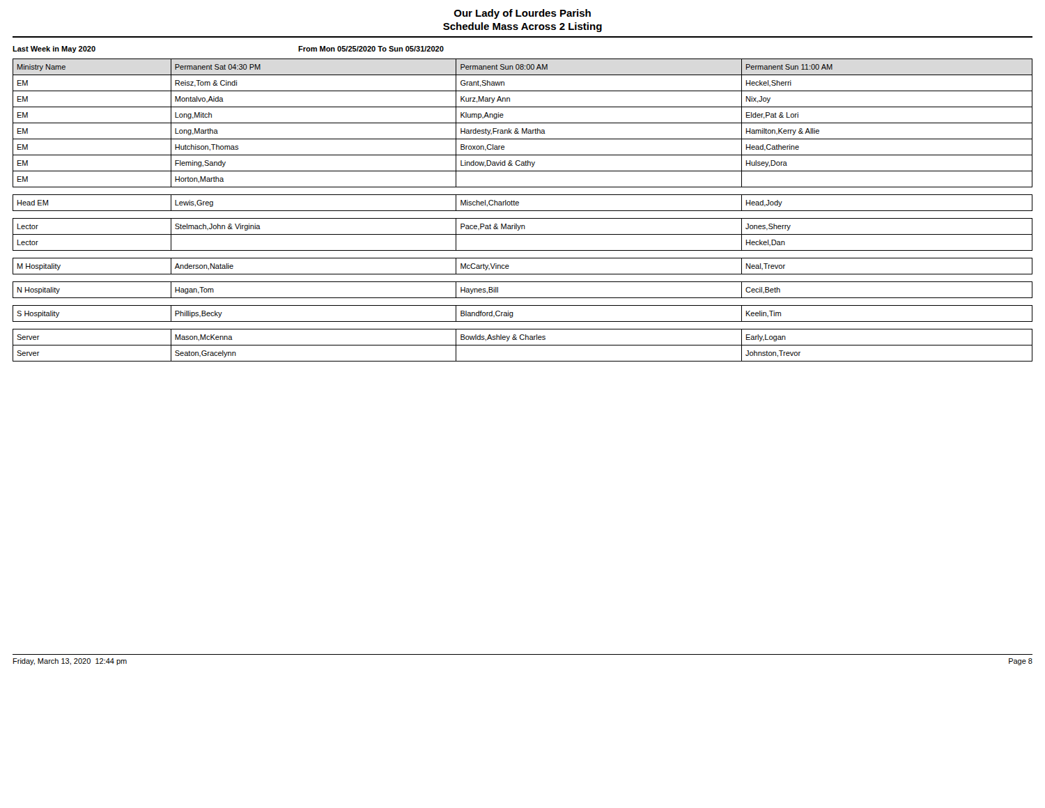Our Lady of Lourdes Parish
Schedule Mass Across 2 Listing
Last Week in May 2020 From Mon 05/25/2020 To Sun 05/31/2020
| Ministry Name | Permanent Sat 04:30 PM | Permanent Sun 08:00 AM | Permanent Sun 11:00 AM |
| --- | --- | --- | --- |
| EM | Reisz,Tom & Cindi | Grant,Shawn | Heckel,Sherri |
| EM | Montalvo,Aida | Kurz,Mary Ann | Nix,Joy |
| EM | Long,Mitch | Klump,Angie | Elder,Pat & Lori |
| EM | Long,Martha | Hardesty,Frank & Martha | Hamilton,Kerry & Allie |
| EM | Hutchison,Thomas | Broxon,Clare | Head,Catherine |
| EM | Fleming,Sandy | Lindow,David & Cathy | Hulsey,Dora |
| EM | Horton,Martha | | |
| Head EM | Lewis,Greg | Mischel,Charlotte | Head,Jody |
| Lector | Stelmach,John & Virginia | Pace,Pat & Marilyn | Jones,Sherry |
| Lector | | | Heckel,Dan |
| M Hospitality | Anderson,Natalie | McCarty,Vince | Neal,Trevor |
| N Hospitality | Hagan,Tom | Haynes,Bill | Cecil,Beth |
| S Hospitality | Phillips,Becky | Blandford,Craig | Keelin,Tim |
| Server | Mason,McKenna | Bowlds,Ashley & Charles | Early,Logan |
| Server | Seaton,Gracelynn | | Johnston,Trevor |
Friday, March 13, 2020 12:44 pm Page 8